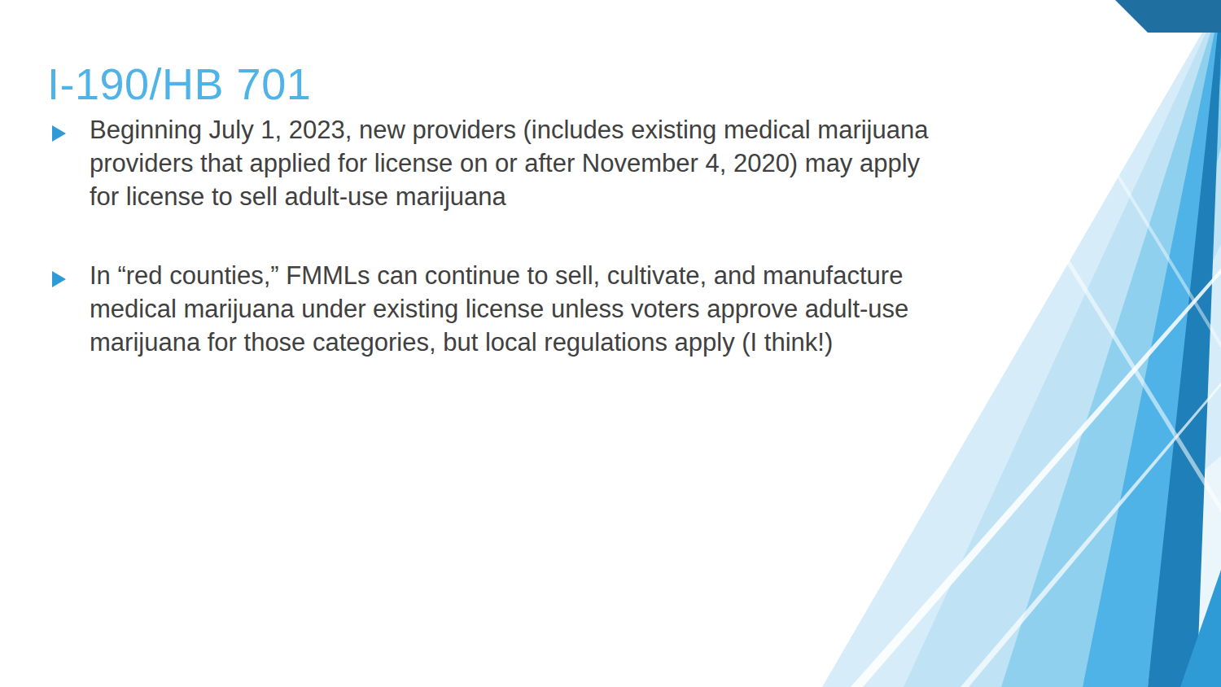I-190/HB 701
Beginning July 1, 2023, new providers (includes existing medical marijuana providers that applied for license on or after November 4, 2020) may apply for license to sell adult-use marijuana
In “red counties,” FMMLs can continue to sell, cultivate, and manufacture medical marijuana under existing license unless voters approve adult-use marijuana for those categories, but local regulations apply (I think!)